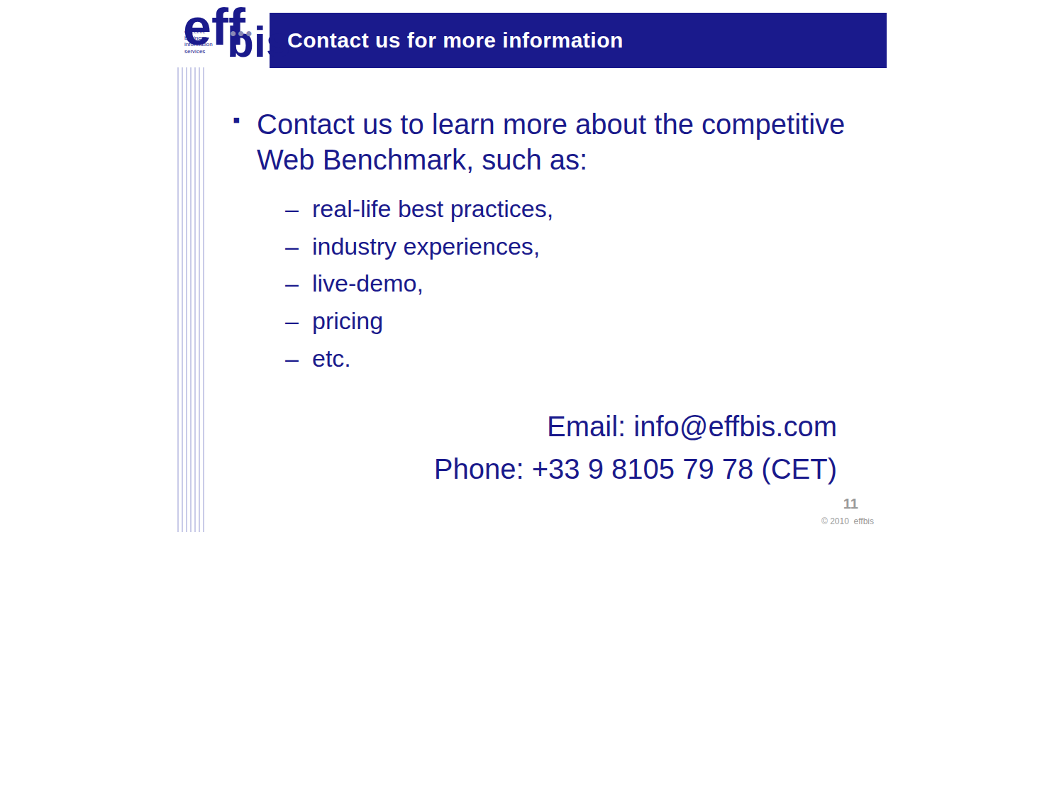Contact us for more information
eff bis ••• effective
business
information
services
Contact us to learn more about the competitive Web Benchmark, such as:
real-life best practices,
industry experiences,
live-demo,
pricing
etc.
Email: info@effbis.com
Phone: +33 9 8105 79 78 (CET)
11
© 2010 effbis